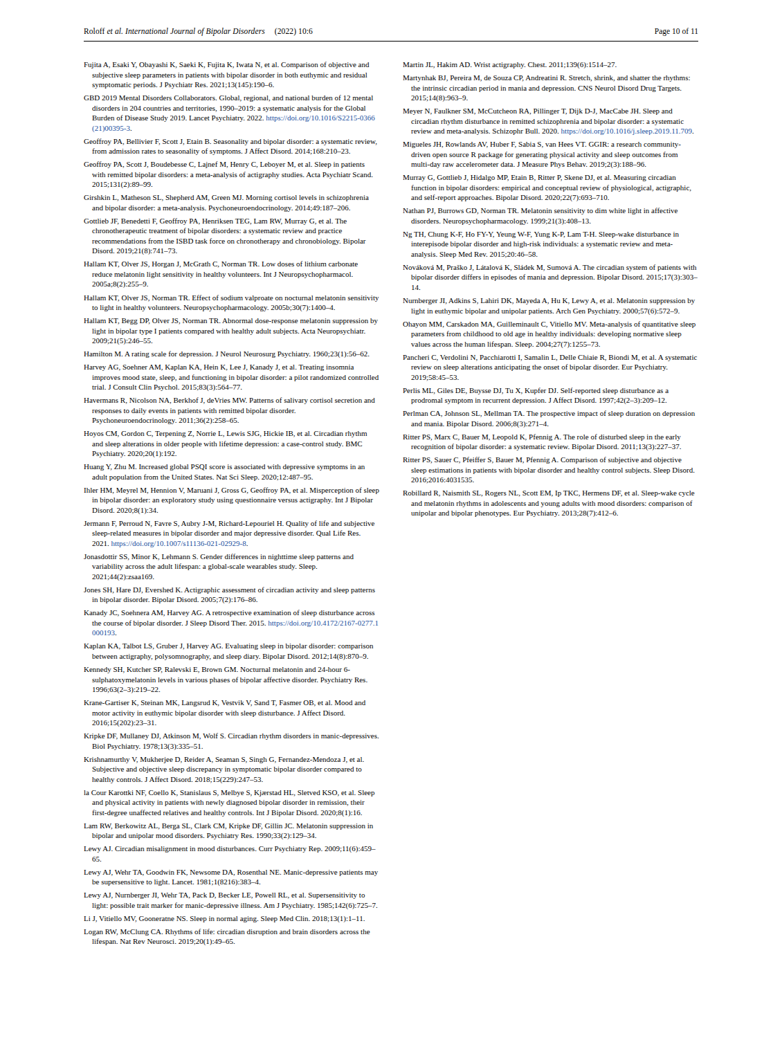Roloff et al. International Journal of Bipolar Disorders(2022) 10:6
Page 10 of 11
Fujita A, Esaki Y, Obayashi K, Saeki K, Fujita K, Iwata N, et al. Comparison of objective and subjective sleep parameters in patients with bipolar disorder in both euthymic and residual symptomatic periods. J Psychiatr Res. 2021;13(145):190–6.
GBD 2019 Mental Disorders Collaborators. Global, regional, and national burden of 12 mental disorders in 204 countries and territories, 1990–2019: a systematic analysis for the Global Burden of Disease Study 2019. Lancet Psychiatry. 2022. https://doi.org/10.1016/S2215-0366(21)00395-3.
Geoffroy PA, Bellivier F, Scott J, Etain B. Seasonality and bipolar disorder: a systematic review, from admission rates to seasonality of symptoms. J Affect Disord. 2014;168:210–23.
Geoffroy PA, Scott J, Boudebesse C, Lajnef M, Henry C, Leboyer M, et al. Sleep in patients with remitted bipolar disorders: a meta-analysis of actigraphy studies. Acta Psychiatr Scand. 2015;131(2):89–99.
Girshkin L, Matheson SL, Shepherd AM, Green MJ. Morning cortisol levels in schizophrenia and bipolar disorder: a meta-analysis. Psychoneuroendocrinology. 2014;49:187–206.
Gottlieb JF, Benedetti F, Geoffroy PA, Henriksen TEG, Lam RW, Murray G, et al. The chronotherapeutic treatment of bipolar disorders: a systematic review and practice recommendations from the ISBD task force on chronotherapy and chronobiology. Bipolar Disord. 2019;21(8):741–73.
Hallam KT, Olver JS, Horgan J, McGrath C, Norman TR. Low doses of lithium carbonate reduce melatonin light sensitivity in healthy volunteers. Int J Neuropsychopharmacol. 2005a;8(2):255–9.
Hallam KT, Olver JS, Norman TR. Effect of sodium valproate on nocturnal melatonin sensitivity to light in healthy volunteers. Neuropsychopharmacology. 2005b;30(7):1400–4.
Hallam KT, Begg DP, Olver JS, Norman TR. Abnormal dose-response melatonin suppression by light in bipolar type I patients compared with healthy adult subjects. Acta Neuropsychiatr. 2009;21(5):246–55.
Hamilton M. A rating scale for depression. J Neurol Neurosurg Psychiatry. 1960;23(1):56–62.
Harvey AG, Soehner AM, Kaplan KA, Hein K, Lee J, Kanady J, et al. Treating insomnia improves mood state, sleep, and functioning in bipolar disorder: a pilot randomized controlled trial. J Consult Clin Psychol. 2015;83(3):564–77.
Havermans R, Nicolson NA, Berkhof J, deVries MW. Patterns of salivary cortisol secretion and responses to daily events in patients with remitted bipolar disorder. Psychoneuroendocrinology. 2011;36(2):258–65.
Hoyos CM, Gordon C, Terpening Z, Norrie L, Lewis SJG, Hickie IB, et al. Circadian rhythm and sleep alterations in older people with lifetime depression: a case-control study. BMC Psychiatry. 2020;20(1):192.
Huang Y, Zhu M. Increased global PSQI score is associated with depressive symptoms in an adult population from the United States. Nat Sci Sleep. 2020;12:487–95.
Ihler HM, Meyrel M, Hennion V, Maruani J, Gross G, Geoffroy PA, et al. Misperception of sleep in bipolar disorder: an exploratory study using questionnaire versus actigraphy. Int J Bipolar Disord. 2020;8(1):34.
Jermann F, Perroud N, Favre S, Aubry J-M, Richard-Lepouriel H. Quality of life and subjective sleep-related measures in bipolar disorder and major depressive disorder. Qual Life Res. 2021. https://doi.org/10.1007/s11136-021-02929-8.
Jonasdottir SS, Minor K, Lehmann S. Gender differences in nighttime sleep patterns and variability across the adult lifespan: a global-scale wearables study. Sleep. 2021;44(2):zsaa169.
Jones SH, Hare DJ, Evershed K. Actigraphic assessment of circadian activity and sleep patterns in bipolar disorder. Bipolar Disord. 2005;7(2):176–86.
Kanady JC, Soehnera AM, Harvey AG. A retrospective examination of sleep disturbance across the course of bipolar disorder. J Sleep Disord Ther. 2015. https://doi.org/10.4172/2167-0277.1000193.
Kaplan KA, Talbot LS, Gruber J, Harvey AG. Evaluating sleep in bipolar disorder: comparison between actigraphy, polysomnography, and sleep diary. Bipolar Disord. 2012;14(8):870–9.
Kennedy SH, Kutcher SP, Ralevski E, Brown GM. Nocturnal melatonin and 24-hour 6-sulphatoxymelatonin levels in various phases of bipolar affective disorder. Psychiatry Res. 1996;63(2–3):219–22.
Krane-Gartiser K, Steinan MK, Langsrud K, Vestvik V, Sand T, Fasmer OB, et al. Mood and motor activity in euthymic bipolar disorder with sleep disturbance. J Affect Disord. 2016;15(202):23–31.
Kripke DF, Mullaney DJ, Atkinson M, Wolf S. Circadian rhythm disorders in manic-depressives. Biol Psychiatry. 1978;13(3):335–51.
Krishnamurthy V, Mukherjee D, Reider A, Seaman S, Singh G, Fernandez-Mendoza J, et al. Subjective and objective sleep discrepancy in symptomatic bipolar disorder compared to healthy controls. J Affect Disord. 2018;15(229):247–53.
la Cour Karottki NF, Coello K, Stanislaus S, Melbye S, Kjærstad HL, Sletved KSO, et al. Sleep and physical activity in patients with newly diagnosed bipolar disorder in remission, their first-degree unaffected relatives and healthy controls. Int J Bipolar Disord. 2020;8(1):16.
Lam RW, Berkowitz AL, Berga SL, Clark CM, Kripke DF, Gillin JC. Melatonin suppression in bipolar and unipolar mood disorders. Psychiatry Res. 1990;33(2):129–34.
Lewy AJ. Circadian misalignment in mood disturbances. Curr Psychiatry Rep. 2009;11(6):459–65.
Lewy AJ, Wehr TA, Goodwin FK, Newsome DA, Rosenthal NE. Manic-depressive patients may be supersensitive to light. Lancet. 1981;1(8216):383–4.
Lewy AJ, Nurnberger JI, Wehr TA, Pack D, Becker LE, Powell RL, et al. Supersensitivity to light: possible trait marker for manic-depressive illness. Am J Psychiatry. 1985;142(6):725–7.
Li J, Vitiello MV, Gooneratne NS. Sleep in normal aging. Sleep Med Clin. 2018;13(1):1–11.
Logan RW, McClung CA. Rhythms of life: circadian disruption and brain disorders across the lifespan. Nat Rev Neurosci. 2019;20(1):49–65.
Martin JL, Hakim AD. Wrist actigraphy. Chest. 2011;139(6):1514–27.
Martynhak BJ, Pereira M, de Souza CP, Andreatini R. Stretch, shrink, and shatter the rhythms: the intrinsic circadian period in mania and depression. CNS Neurol Disord Drug Targets. 2015;14(8):963–9.
Meyer N, Faulkner SM, McCutcheon RA, Pillinger T, Dijk D-J, MacCabe JH. Sleep and circadian rhythm disturbance in remitted schizophrenia and bipolar disorder: a systematic review and meta-analysis. Schizophr Bull. 2020. https://doi.org/10.1016/j.sleep.2019.11.709.
Migueles JH, Rowlands AV, Huber F, Sabia S, van Hees VT. GGIR: a research community-driven open source R package for generating physical activity and sleep outcomes from multi-day raw accelerometer data. J Measure Phys Behav. 2019;2(3):188–96.
Murray G, Gottlieb J, Hidalgo MP, Etain B, Ritter P, Skene DJ, et al. Measuring circadian function in bipolar disorders: empirical and conceptual review of physiological, actigraphic, and self-report approaches. Bipolar Disord. 2020;22(7):693–710.
Nathan PJ, Burrows GD, Norman TR. Melatonin sensitivity to dim white light in affective disorders. Neuropsychopharmacology. 1999;21(3):408–13.
Ng TH, Chung K-F, Ho FY-Y, Yeung W-F, Yung K-P, Lam T-H. Sleep-wake disturbance in interepisode bipolar disorder and high-risk individuals: a systematic review and meta-analysis. Sleep Med Rev. 2015;20:46–58.
Nováková M, Praško J, Látalová K, Sládek M, Sumová A. The circadian system of patients with bipolar disorder differs in episodes of mania and depression. Bipolar Disord. 2015;17(3):303–14.
Nurnberger JI, Adkins S, Lahiri DK, Mayeda A, Hu K, Lewy A, et al. Melatonin suppression by light in euthymic bipolar and unipolar patients. Arch Gen Psychiatry. 2000;57(6):572–9.
Ohayon MM, Carskadon MA, Guilleminault C, Vitiello MV. Meta-analysis of quantitative sleep parameters from childhood to old age in healthy individuals: developing normative sleep values across the human lifespan. Sleep. 2004;27(7):1255–73.
Pancheri C, Verdolini N, Pacchiarotti I, Samalin L, Delle Chiaie R, Biondi M, et al. A systematic review on sleep alterations anticipating the onset of bipolar disorder. Eur Psychiatry. 2019;58:45–53.
Perlis ML, Giles DE, Buysse DJ, Tu X, Kupfer DJ. Self-reported sleep disturbance as a prodromal symptom in recurrent depression. J Affect Disord. 1997;42(2–3):209–12.
Perlman CA, Johnson SL, Mellman TA. The prospective impact of sleep duration on depression and mania. Bipolar Disord. 2006;8(3):271–4.
Ritter PS, Marx C, Bauer M, Leopold K, Pfennig A. The role of disturbed sleep in the early recognition of bipolar disorder: a systematic review. Bipolar Disord. 2011;13(3):227–37.
Ritter PS, Sauer C, Pfeiffer S, Bauer M, Pfennig A. Comparison of subjective and objective sleep estimations in patients with bipolar disorder and healthy control subjects. Sleep Disord. 2016;2016:4031535.
Robillard R, Naismith SL, Rogers NL, Scott EM, Ip TKC, Hermens DF, et al. Sleep-wake cycle and melatonin rhythms in adolescents and young adults with mood disorders: comparison of unipolar and bipolar phenotypes. Eur Psychiatry. 2013;28(7):412–6.